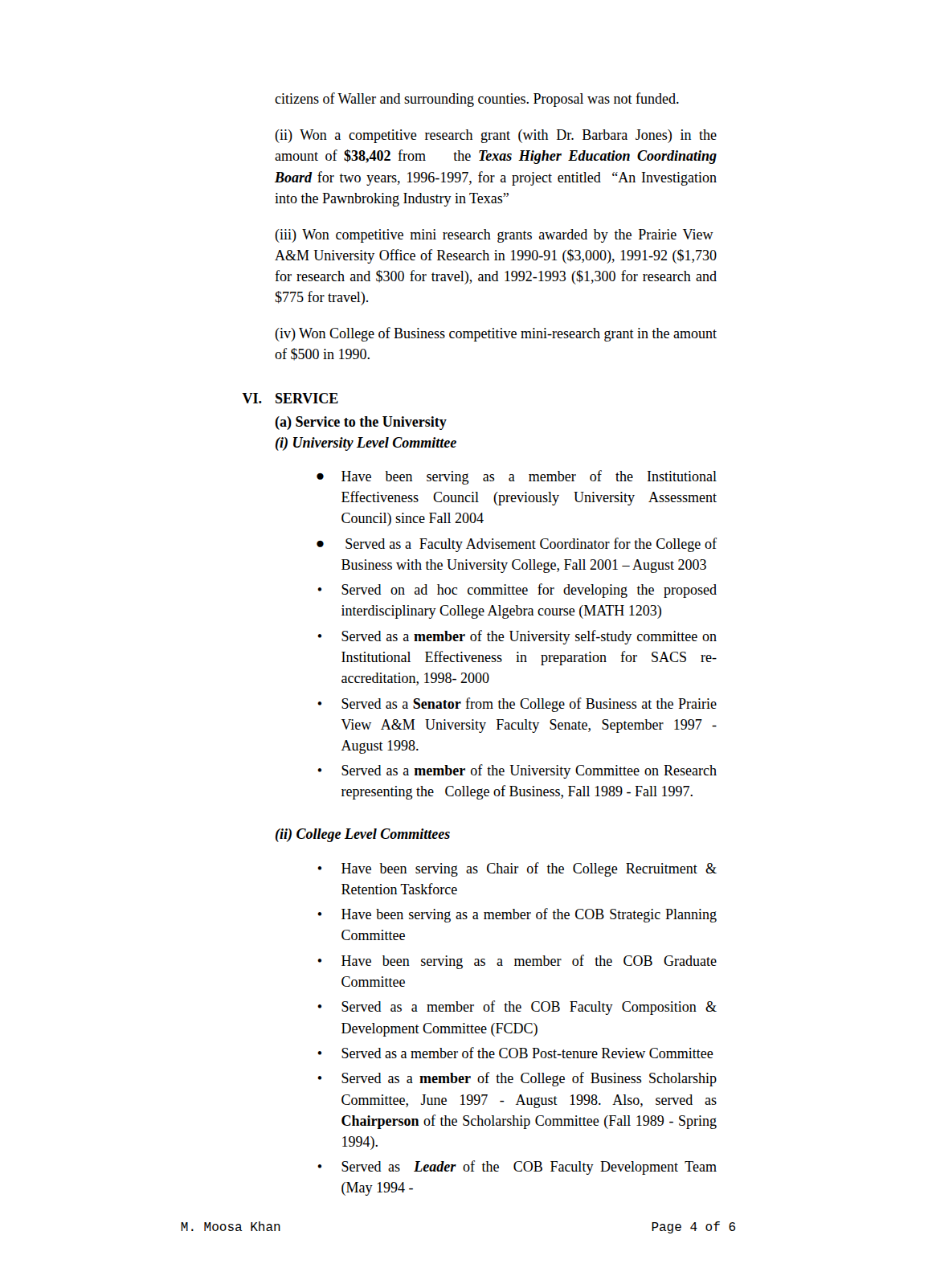citizens of Waller and surrounding counties. Proposal was not funded.
(ii) Won a competitive research grant (with Dr. Barbara Jones) in the amount of $38,402 from the Texas Higher Education Coordinating Board for two years, 1996-1997, for a project entitled “An Investigation into the Pawnbroking Industry in Texas”
(iii) Won competitive mini research grants awarded by the Prairie View A&M University Office of Research in 1990-91 ($3,000), 1991-92 ($1,730 for research and $300 for travel), and 1992-1993 ($1,300 for research and $775 for travel).
(iv) Won College of Business competitive mini-research grant in the amount of $500 in 1990.
VI. SERVICE
(a) Service to the University
(i) University Level Committee
●Have been serving as a member of the Institutional Effectiveness Council (previously University Assessment Council) since Fall 2004
● Served as a Faculty Advisement Coordinator for the College of Business with the University College, Fall 2001 – August 2003
•Served on ad hoc committee for developing the proposed interdisciplinary College Algebra course (MATH 1203)
•Served as a member of the University self-study committee on Institutional Effectiveness in preparation for SACS re-accreditation, 1998- 2000
•Served as a Senator from the College of Business at the Prairie View A&M University Faculty Senate, September 1997 - August 1998.
•Served as a member of the University Committee on Research representing the College of Business, Fall 1989 - Fall 1997.
(ii) College Level Committees
•Have been serving as Chair of the College Recruitment & Retention Taskforce
•Have been serving as a member of the COB Strategic Planning Committee
•Have been serving as a member of the COB Graduate Committee
•Served as a member of the COB Faculty Composition & Development Committee (FCDC)
•Served as a member of the COB Post-tenure Review Committee
•Served as a member of the College of Business Scholarship Committee, June 1997 - August 1998. Also, served as Chairperson of the Scholarship Committee (Fall 1989 - Spring 1994).
•Served as Leader of the COB Faculty Development Team (May 1994 -
M. Moosa Khan Page 4 of 6